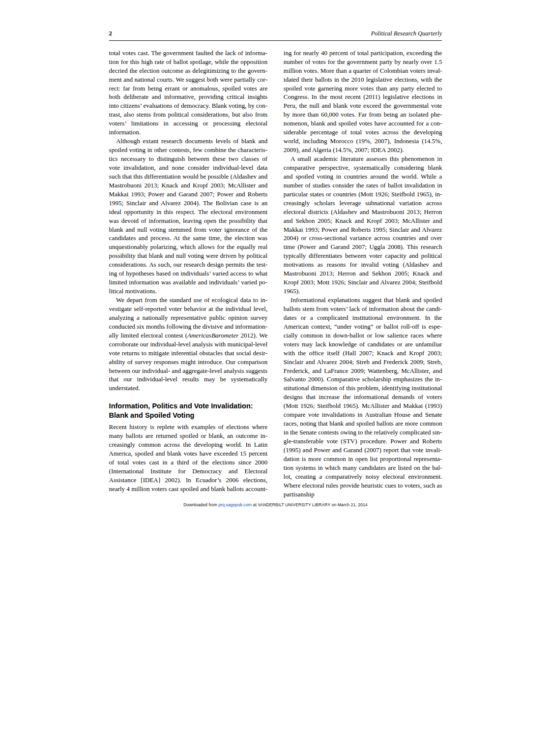2 Political Research Quarterly
total votes cast. The government faulted the lack of information for this high rate of ballot spoilage, while the opposition decried the election outcome as delegitimizing to the government and national courts. We suggest both were partially correct: far from being errant or anomalous, spoiled votes are both deliberate and informative, providing critical insights into citizens’ evaluations of democracy. Blank voting, by contrast, also stems from political considerations, but also from voters’ limitations in accessing or processing electoral information.
Although extant research documents levels of blank and spoiled voting in other contests, few combine the characteristics necessary to distinguish between these two classes of vote invalidation, and none consider individual-level data such that this differentiation would be possible (Aldashev and Mastrobuoni 2013; Knack and Kropf 2003; McAllister and Makkai 1993; Power and Garand 2007; Power and Roberts 1995; Sinclair and Alvarez 2004). The Bolivian case is an ideal opportunity in this respect. The electoral environment was devoid of information, leaving open the possibility that blank and null voting stemmed from voter ignorance of the candidates and process. At the same time, the election was unquestionably polarizing, which allows for the equally real possibility that blank and null voting were driven by political considerations. As such, our research design permits the testing of hypotheses based on individuals’ varied access to what limited information was available and individuals’ varied political motivations.
We depart from the standard use of ecological data to investigate self-reported voter behavior at the individual level, analyzing a nationally representative public opinion survey conducted six months following the divisive and informationally limited electoral contest (AmericasBarometer 2012). We corroborate our individual-level analysis with municipal-level vote returns to mitigate inferential obstacles that social desirability of survey responses might introduce. Our comparison between our individual- and aggregate-level analysis suggests that our individual-level results may be systematically understated.
Information, Politics and Vote Invalidation: Blank and Spoiled Voting
Recent history is replete with examples of elections where many ballots are returned spoiled or blank, an outcome increasingly common across the developing world. In Latin America, spoiled and blank votes have exceeded 15 percent of total votes cast in a third of the elections since 2000 (International Institute for Democracy and Electoral Assistance [IDEA] 2002). In Ecuador’s 2006 elections, nearly 4 million voters cast spoiled and blank ballots accounting for nearly 40 percent of total participation, exceeding the number of votes for the government party by nearly over 1.5 million votes. More than a quarter of Colombian voters invalidated their ballots in the 2010 legislative elections, with the spoiled vote garnering more votes than any party elected to Congress. In the most recent (2011) legislative elections in Peru, the null and blank vote exceed the governmental vote by more than 60,000 votes. Far from being an isolated phenomenon, blank and spoiled votes have accounted for a considerable percentage of total votes across the developing world, including Morocco (19%, 2007), Indonesia (14.5%, 2009), and Algeria (14.5%, 2007; IDEA 2002).
A small academic literature assesses this phenomenon in comparative perspective, systematically considering blank and spoiled voting in countries around the world. While a number of studies consider the rates of ballot invalidation in particular states or countries (Mott 1926; Steifbold 1965), increasingly scholars leverage subnational variation across electoral districts (Aldashev and Mastrobuoni 2013; Herron and Sekhon 2005; Knack and Kropf 2003; McAllister and Makkai 1993; Power and Roberts 1995; Sinclair and Alvarez 2004) or cross-sectional variance across countries and over time (Power and Garand 2007; Uggla 2008). This research typically differentiates between voter capacity and political motivations as reasons for invalid voting (Aldashev and Mastrobuoni 2013; Herron and Sekhon 2005; Knack and Kropf 2003; Mott 1926; Sinclair and Alvarez 2004; Steifbold 1965).
Informational explanations suggest that blank and spoiled ballots stem from voters’ lack of information about the candidates or a complicated institutional environment. In the American context, “under voting” or ballot roll-off is especially common in down-ballot or low salience races where voters may lack knowledge of candidates or are unfamiliar with the office itself (Hall 2007; Knack and Kropf 2003; Sinclair and Alvarez 2004; Streb and Frederick 2009; Streb, Frederick, and LaFrance 2009; Wattenberg, McAllister, and Salvanto 2000). Comparative scholarship emphasizes the institutional dimension of this problem, identifying institutional designs that increase the informational demands of voters (Mott 1926; Steifbold 1965). McAllister and Makkai (1993) compare vote invalidations in Australian House and Senate races, noting that blank and spoiled ballots are more common in the Senate contests owing to the relatively complicated single-transferable vote (STV) procedure. Power and Roberts (1995) and Power and Garand (2007) report that vote invalidation is more common in open list proportional representation systems in which many candidates are listed on the ballot, creating a comparatively noisy electoral environment. Where electoral rules provide heuristic cues to voters, such as partisanship
Downloaded from prq.sagepub.com at VANDERBILT UNIVERSITY LIBRARY on March 21, 2014